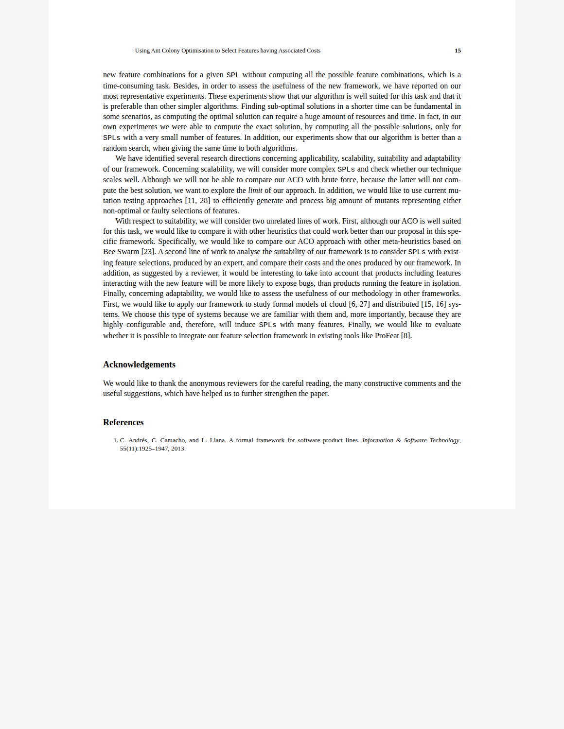Using Ant Colony Optimisation to Select Features having Associated Costs 15
new feature combinations for a given SPL without computing all the possible feature combinations, which is a time-consuming task. Besides, in order to assess the usefulness of the new framework, we have reported on our most representative experiments. These experiments show that our algorithm is well suited for this task and that it is preferable than other simpler algorithms. Finding sub-optimal solutions in a shorter time can be fundamental in some scenarios, as computing the optimal solution can require a huge amount of resources and time. In fact, in our own experiments we were able to compute the exact solution, by computing all the possible solutions, only for SPLs with a very small number of features. In addition, our experiments show that our algorithm is better than a random search, when giving the same time to both algorithms.
We have identified several research directions concerning applicability, scalability, suitability and adaptability of our framework. Concerning scalability, we will consider more complex SPLs and check whether our technique scales well. Although we will not be able to compare our ACO with brute force, because the latter will not compute the best solution, we want to explore the limit of our approach. In addition, we would like to use current mutation testing approaches [11, 28] to efficiently generate and process big amount of mutants representing either non-optimal or faulty selections of features.
With respect to suitability, we will consider two unrelated lines of work. First, although our ACO is well suited for this task, we would like to compare it with other heuristics that could work better than our proposal in this specific framework. Specifically, we would like to compare our ACO approach with other meta-heuristics based on Bee Swarm [23]. A second line of work to analyse the suitability of our framework is to consider SPLs with existing feature selections, produced by an expert, and compare their costs and the ones produced by our framework. In addition, as suggested by a reviewer, it would be interesting to take into account that products including features interacting with the new feature will be more likely to expose bugs, than products running the feature in isolation. Finally, concerning adaptability, we would like to assess the usefulness of our methodology in other frameworks. First, we would like to apply our framework to study formal models of cloud [6, 27] and distributed [15, 16] systems. We choose this type of systems because we are familiar with them and, more importantly, because they are highly configurable and, therefore, will induce SPLs with many features. Finally, we would like to evaluate whether it is possible to integrate our feature selection framework in existing tools like ProFeat [8].
Acknowledgements
We would like to thank the anonymous reviewers for the careful reading, the many constructive comments and the useful suggestions, which have helped us to further strengthen the paper.
References
C. Andrés, C. Camacho, and L. Llana. A formal framework for software product lines. Information & Software Technology, 55(11):1925–1947, 2013.